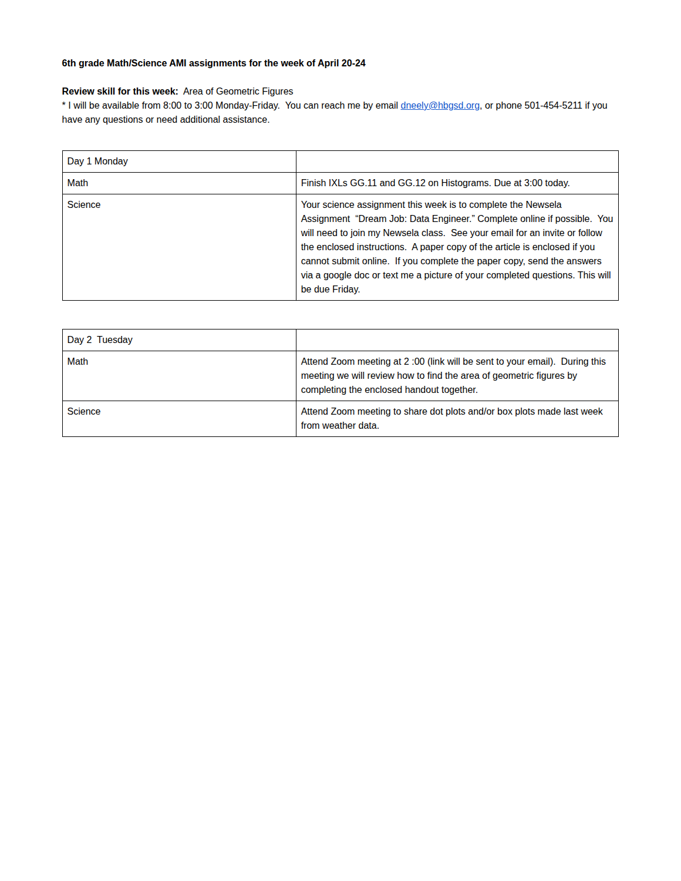6th grade Math/Science AMI assignments for the week of April 20-24
Review skill for this week: Area of Geometric Figures
* I will be available from 8:00 to 3:00 Monday-Friday. You can reach me by email dneely@hbgsd.org, or phone 501-454-5211 if you have any questions or need additional assistance.
| Day 1 Monday | |
| Math | Finish IXLs GG.11 and GG.12 on Histograms. Due at 3:00 today. |
| Science | Your science assignment this week is to complete the Newsela Assignment “Dream Job: Data Engineer.” Complete online if possible. You will need to join my Newsela class. See your email for an invite or follow the enclosed instructions. A paper copy of the article is enclosed if you cannot submit online. If you complete the paper copy, send the answers via a google doc or text me a picture of your completed questions. This will be due Friday. |
| Day 2 Tuesday | |
| Math | Attend Zoom meeting at 2 :00 (link will be sent to your email). During this meeting we will review how to find the area of geometric figures by completing the enclosed handout together. |
| Science | Attend Zoom meeting to share dot plots and/or box plots made last week from weather data. |